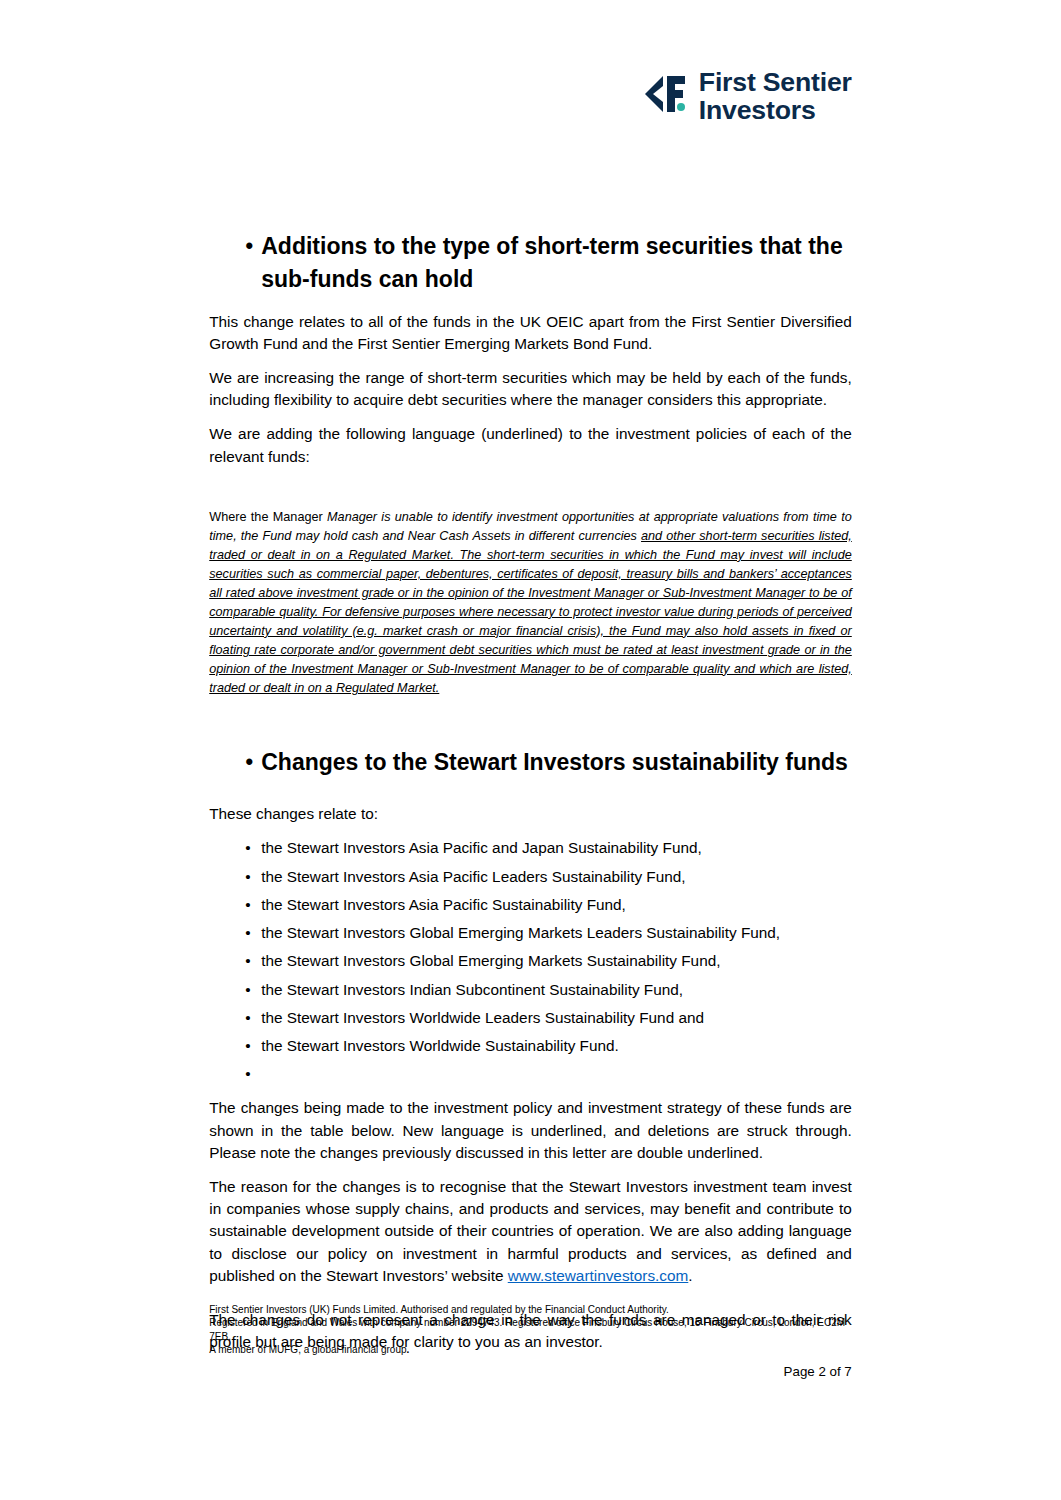First SentierInvestors
Additions to the type of short-term securities that the sub-funds can hold
This change relates to all of the funds in the UK OEIC apart from the First Sentier Diversified Growth Fund and the First Sentier Emerging Markets Bond Fund.
We are increasing the range of short-term securities which may be held by each of the funds, including flexibility to acquire debt securities where the manager considers this appropriate.
We are adding the following language (underlined) to the investment policies of each of the relevant funds:
Where the Manager Manager is unable to identify investment opportunities at appropriate valuations from time to time, the Fund may hold cash and Near Cash Assets in different currencies and other short-term securities listed, traded or dealt in on a Regulated Market. The short-term securities in which the Fund may invest will include securities such as commercial paper, debentures, certificates of deposit, treasury bills and bankers’ acceptances all rated above investment grade or in the opinion of the Investment Manager or Sub-Investment Manager to be of comparable quality. For defensive purposes where necessary to protect investor value during periods of perceived uncertainty and volatility (e.g. market crash or major financial crisis), the Fund may also hold assets in fixed or floating rate corporate and/or government debt securities which must be rated at least investment grade or in the opinion of the Investment Manager or Sub-Investment Manager to be of comparable quality and which are listed, traded or dealt in on a Regulated Market.
Changes to the Stewart Investors sustainability funds
These changes relate to:
the Stewart Investors Asia Pacific and Japan Sustainability Fund,
the Stewart Investors Asia Pacific Leaders Sustainability Fund,
the Stewart Investors Asia Pacific Sustainability Fund,
the Stewart Investors Global Emerging Markets Leaders Sustainability Fund,
the Stewart Investors Global Emerging Markets Sustainability Fund,
the Stewart Investors Indian Subcontinent Sustainability Fund,
the Stewart Investors Worldwide Leaders Sustainability Fund and
the Stewart Investors Worldwide Sustainability Fund.
The changes being made to the investment policy and investment strategy of these funds are shown in the table below. New language is underlined, and deletions are struck through. Please note the changes previously discussed in this letter are double underlined.
The reason for the changes is to recognise that the Stewart Investors investment team invest in companies whose supply chains, and products and services, may benefit and contribute to sustainable development outside of their countries of operation. We are also adding language to disclose our policy on investment in harmful products and services, as defined and published on the Stewart Investors’ website www.stewartinvestors.com.
The changes do not represent a change in the way the funds are managed or to their risk profile but are being made for clarity to you as an investor.
First Sentier Investors (UK) Funds Limited. Authorised and regulated by the Financial Conduct Authority.
Registered in England and Wales with company number 2294743. Registered office Finsbury Circus House, 15 Finsbury Circus, London, EC2M 7EB.
A member of MUFG, a global financial group.
Page 2 of 7